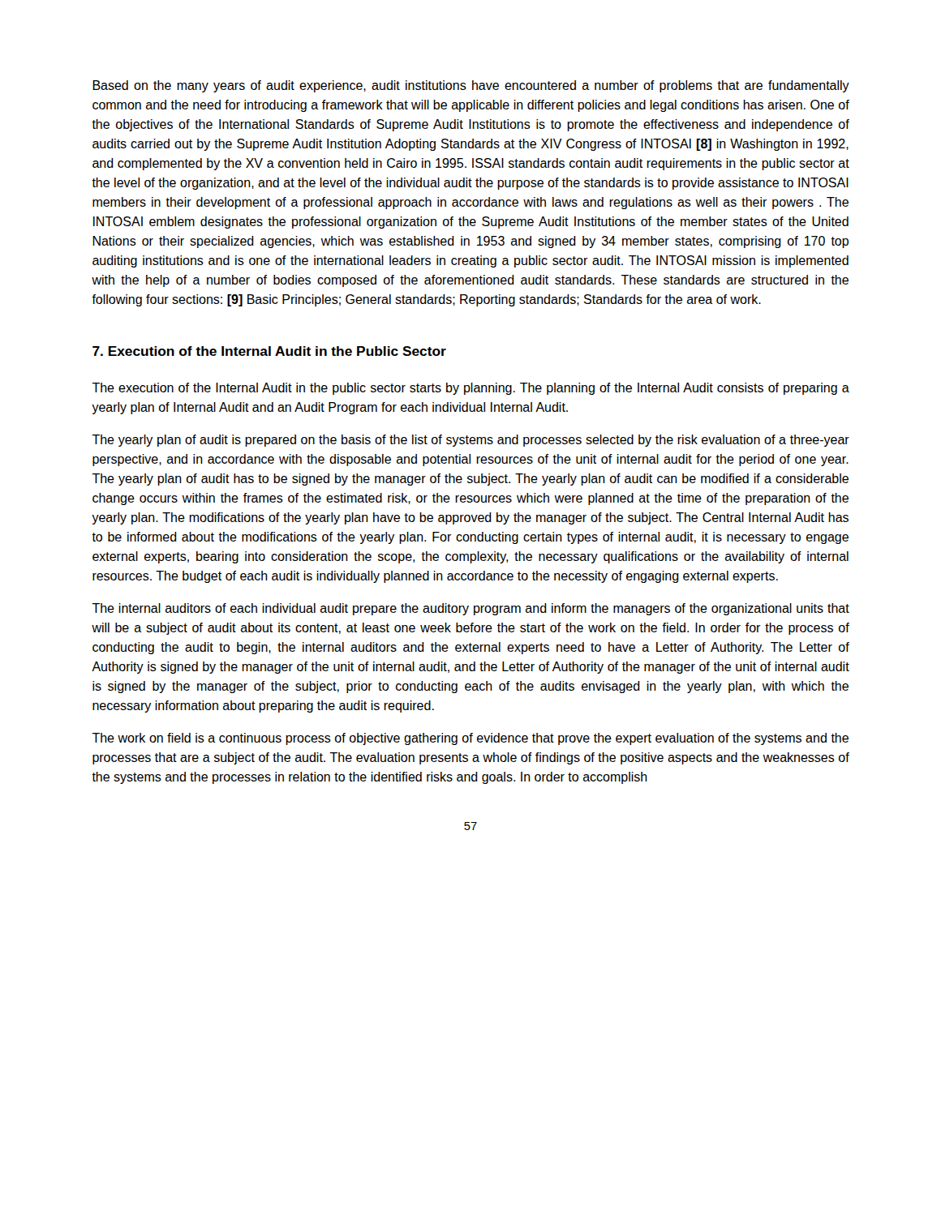Based on the many years of audit experience, audit institutions have encountered a number of problems that are fundamentally common and the need for introducing a framework that will be applicable in different policies and legal conditions has arisen. One of the objectives of the International Standards of Supreme Audit Institutions is to promote the effectiveness and independence of audits carried out by the Supreme Audit Institution Adopting Standards at the XIV Congress of INTOSAI [8] in Washington in 1992, and complemented by the XV a convention held in Cairo in 1995. ISSAI standards contain audit requirements in the public sector at the level of the organization, and at the level of the individual audit the purpose of the standards is to provide assistance to INTOSAI members in their development of a professional approach in accordance with laws and regulations as well as their powers . The INTOSAI emblem designates the professional organization of the Supreme Audit Institutions of the member states of the United Nations or their specialized agencies, which was established in 1953 and signed by 34 member states, comprising of 170 top auditing institutions and is one of the international leaders in creating a public sector audit. The INTOSAI mission is implemented with the help of a number of bodies composed of the aforementioned audit standards. These standards are structured in the following four sections: [9] Basic Principles; General standards; Reporting standards; Standards for the area of work.
7. Execution of the Internal Audit in the Public Sector
The execution of the Internal Audit in the public sector starts by planning. The planning of the Internal Audit consists of preparing a yearly plan of Internal Audit and an Audit Program for each individual Internal Audit.
The yearly plan of audit is prepared on the basis of the list of systems and processes selected by the risk evaluation of a three-year perspective, and in accordance with the disposable and potential resources of the unit of internal audit for the period of one year. The yearly plan of audit has to be signed by the manager of the subject. The yearly plan of audit can be modified if a considerable change occurs within the frames of the estimated risk, or the resources which were planned at the time of the preparation of the yearly plan. The modifications of the yearly plan have to be approved by the manager of the subject. The Central Internal Audit has to be informed about the modifications of the yearly plan. For conducting certain types of internal audit, it is necessary to engage external experts, bearing into consideration the scope, the complexity, the necessary qualifications or the availability of internal resources. The budget of each audit is individually planned in accordance to the necessity of engaging external experts.
The internal auditors of each individual audit prepare the auditory program and inform the managers of the organizational units that will be a subject of audit about its content, at least one week before the start of the work on the field. In order for the process of conducting the audit to begin, the internal auditors and the external experts need to have a Letter of Authority. The Letter of Authority is signed by the manager of the unit of internal audit, and the Letter of Authority of the manager of the unit of internal audit is signed by the manager of the subject, prior to conducting each of the audits envisaged in the yearly plan, with which the necessary information about preparing the audit is required.
The work on field is a continuous process of objective gathering of evidence that prove the expert evaluation of the systems and the processes that are a subject of the audit. The evaluation presents a whole of findings of the positive aspects and the weaknesses of the systems and the processes in relation to the identified risks and goals. In order to accomplish
57